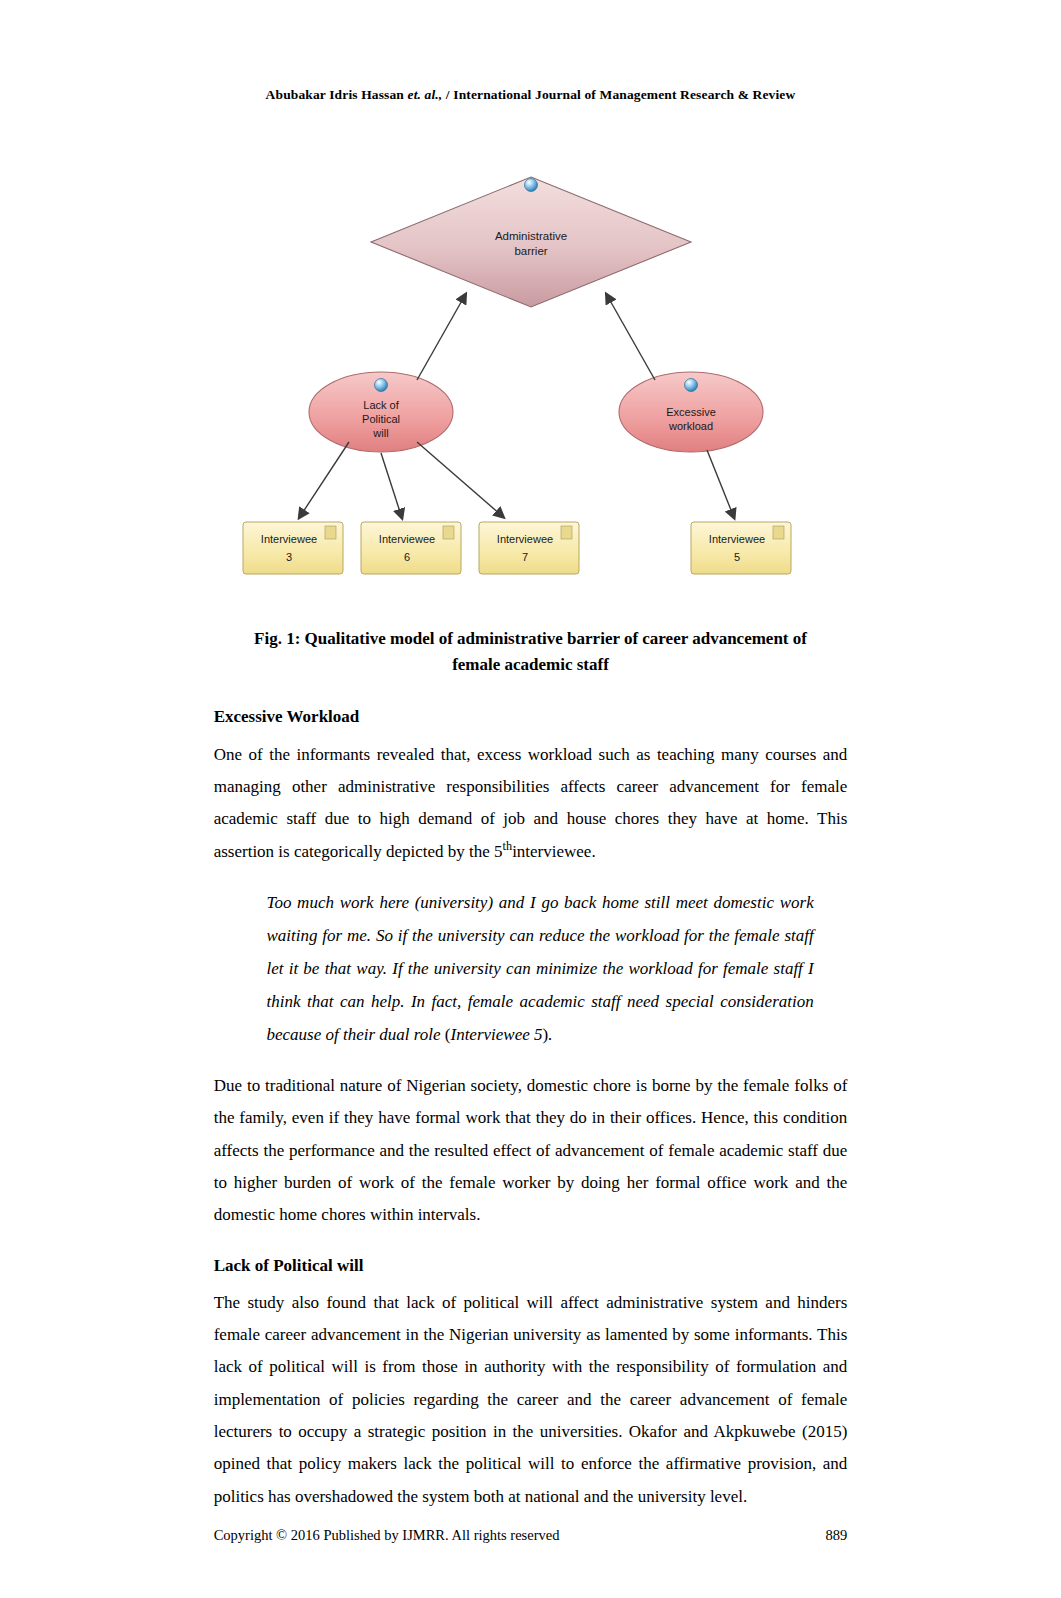Abubakar Idris Hassan et. al., / International Journal of Management Research & Review
Administrative barrier Lack of Political will Excessive workload Interviewee 3 Interviewee 6 Interviewee 7 Interviewee 5
Fig. 1: Qualitative model of administrative barrier of career advancement of female academic staff
Excessive Workload
One of the informants revealed that, excess workload such as teaching many courses and managing other administrative responsibilities affects career advancement for female academic staff due to high demand of job and house chores they have at home. This assertion is categorically depicted by the 5thinterviewee.
Too much work here (university) and I go back home still meet domestic work waiting for me. So if the university can reduce the workload for the female staff let it be that way. If the university can minimize the workload for female staff I think that can help. In fact, female academic staff need special consideration because of their dual role (Interviewee 5).
Due to traditional nature of Nigerian society, domestic chore is borne by the female folks of the family, even if they have formal work that they do in their offices. Hence, this condition affects the performance and the resulted effect of advancement of female academic staff due to higher burden of work of the female worker by doing her formal office work and the domestic home chores within intervals.
Lack of Political will
The study also found that lack of political will affect administrative system and hinders female career advancement in the Nigerian university as lamented by some informants. This lack of political will is from those in authority with the responsibility of formulation and implementation of policies regarding the career and the career advancement of female lecturers to occupy a strategic position in the universities. Okafor and Akpkuwebe (2015) opined that policy makers lack the political will to enforce the affirmative provision, and politics has overshadowed the system both at national and the university level.
Copyright © 2016 Published by IJMRR. All rights reserved
889